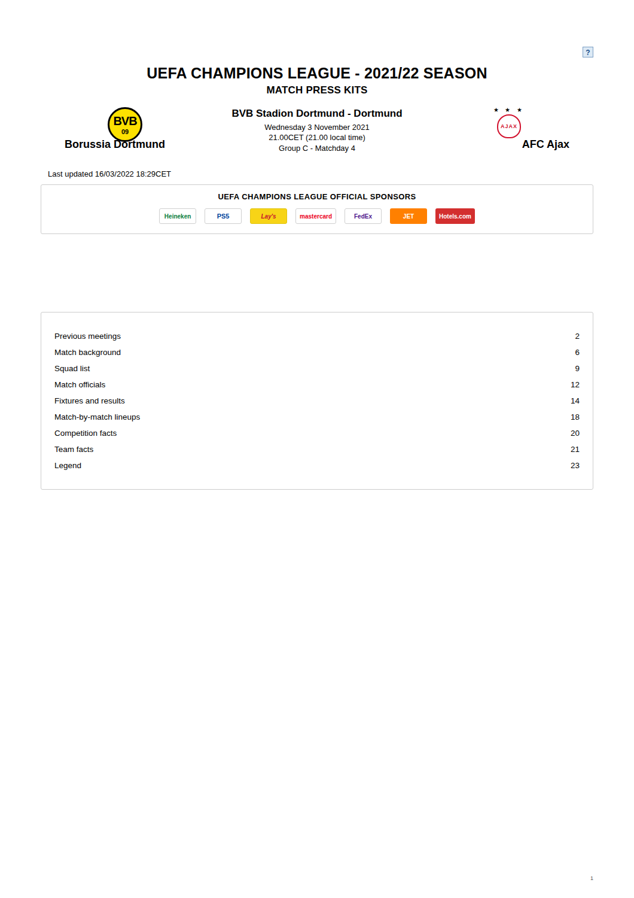?
UEFA CHAMPIONS LEAGUE - 2021/22 SEASON
MATCH PRESS KITS
BVB
09
★ ★ ★
AJAX
BVB Stadion Dortmund - Dortmund
Wednesday 3 November 2021
21.00CET (21.00 local time)
Group C - Matchday 4
Borussia Dortmund
AFC Ajax
Last updated 16/03/2022 18:29CET
UEFA CHAMPIONS LEAGUE OFFICIAL SPONSORS
Heineken
PS5
Lay's
mastercard
FedEx
JET
Hotels.com
| Previous meetings | 2 |
| Match background | 6 |
| Squad list | 9 |
| Match officials | 12 |
| Fixtures and results | 14 |
| Match-by-match lineups | 18 |
| Competition facts | 20 |
| Team facts | 21 |
| Legend | 23 |
1